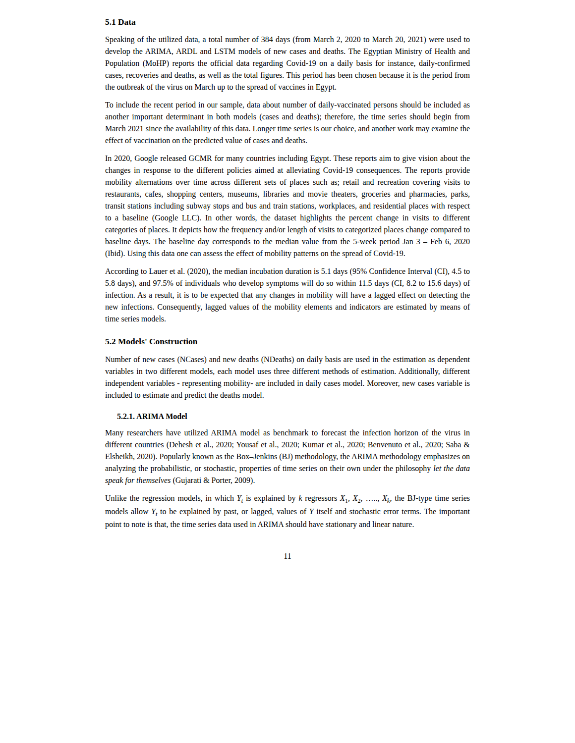5.1 Data
Speaking of the utilized data, a total number of 384 days (from March 2, 2020 to March 20, 2021) were used to develop the ARIMA, ARDL and LSTM models of new cases and deaths. The Egyptian Ministry of Health and Population (MoHP) reports the official data regarding Covid-19 on a daily basis for instance, daily-confirmed cases, recoveries and deaths, as well as the total figures. This period has been chosen because it is the period from the outbreak of the virus on March up to the spread of vaccines in Egypt.
To include the recent period in our sample, data about number of daily-vaccinated persons should be included as another important determinant in both models (cases and deaths); therefore, the time series should begin from March 2021 since the availability of this data. Longer time series is our choice, and another work may examine the effect of vaccination on the predicted value of cases and deaths.
In 2020, Google released GCMR for many countries including Egypt. These reports aim to give vision about the changes in response to the different policies aimed at alleviating Covid-19 consequences. The reports provide mobility alternations over time across different sets of places such as; retail and recreation covering visits to restaurants, cafes, shopping centers, museums, libraries and movie theaters, groceries and pharmacies, parks, transit stations including subway stops and bus and train stations, workplaces, and residential places with respect to a baseline (Google LLC). In other words, the dataset highlights the percent change in visits to different categories of places. It depicts how the frequency and/or length of visits to categorized places change compared to baseline days. The baseline day corresponds to the median value from the 5-week period Jan 3 – Feb 6, 2020 (Ibid). Using this data one can assess the effect of mobility patterns on the spread of Covid-19.
According to Lauer et al. (2020), the median incubation duration is 5.1 days (95% Confidence Interval (CI), 4.5 to 5.8 days), and 97.5% of individuals who develop symptoms will do so within 11.5 days (CI, 8.2 to 15.6 days) of infection. As a result, it is to be expected that any changes in mobility will have a lagged effect on detecting the new infections. Consequently, lagged values of the mobility elements and indicators are estimated by means of time series models.
5.2 Models' Construction
Number of new cases (NCases) and new deaths (NDeaths) on daily basis are used in the estimation as dependent variables in two different models, each model uses three different methods of estimation. Additionally, different independent variables - representing mobility- are included in daily cases model. Moreover, new cases variable is included to estimate and predict the deaths model.
5.2.1. ARIMA Model
Many researchers have utilized ARIMA model as benchmark to forecast the infection horizon of the virus in different countries (Dehesh et al., 2020; Yousaf et al., 2020; Kumar et al., 2020; Benvenuto et al., 2020; Saba & Elsheikh, 2020). Popularly known as the Box–Jenkins (BJ) methodology, the ARIMA methodology emphasizes on analyzing the probabilistic, or stochastic, properties of time series on their own under the philosophy let the data speak for themselves (Gujarati & Porter, 2009).
Unlike the regression models, in which Yt is explained by k regressors X1, X2, ….., Xk, the BJ-type time series models allow Yt to be explained by past, or lagged, values of Y itself and stochastic error terms. The important point to note is that, the time series data used in ARIMA should have stationary and linear nature.
11